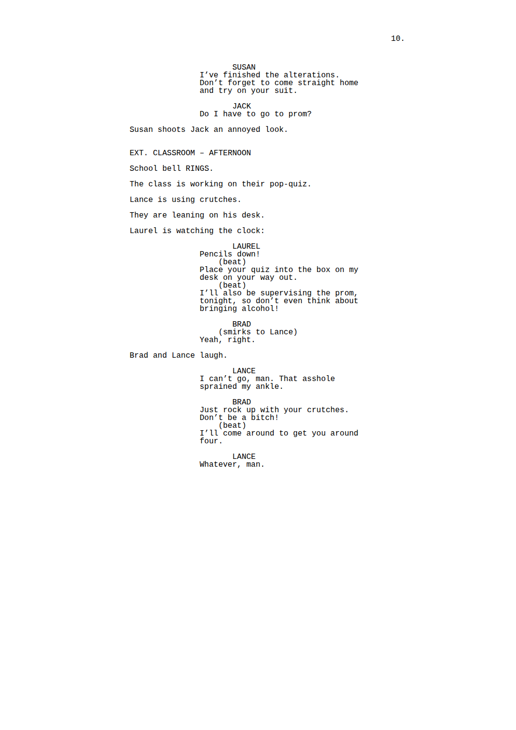10.
SUSAN
I’ve finished the alterations. Don’t forget to come straight home and try on your suit.
JACK
Do I have to go to prom?
Susan shoots Jack an annoyed look.
EXT. CLASSROOM – AFTERNOON
School bell RINGS.
The class is working on their pop-quiz.
Lance is using crutches.
They are leaning on his desk.
Laurel is watching the clock:
LAUREL
Pencils down!
(beat)
Place your quiz into the box on my desk on your way out.
(beat)
I’ll also be supervising the prom, tonight, so don’t even think about bringing alcohol!
BRAD
(smirks to Lance)
Yeah, right.
Brad and Lance laugh.
LANCE
I can’t go, man. That asshole sprained my ankle.
BRAD
Just rock up with your crutches. Don’t be a bitch!
(beat)
I’ll come around to get you around four.
LANCE
Whatever, man.